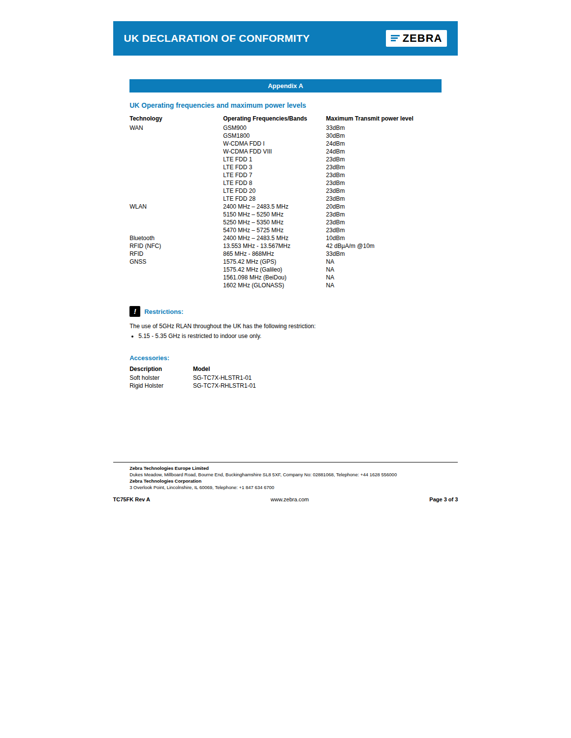UK DECLARATION OF CONFORMITY
ZEBRA
Appendix A
UK Operating frequencies and maximum power levels
| Technology | Operating Frequencies/Bands | Maximum Transmit power level |
| --- | --- | --- |
| WAN | GSM900 | 33dBm |
| | GSM1800 | 30dBm |
| | W-CDMA FDD I | 24dBm |
| | W-CDMA FDD VIII | 24dBm |
| | LTE FDD 1 | 23dBm |
| | LTE FDD 3 | 23dBm |
| | LTE FDD 7 | 23dBm |
| | LTE FDD 8 | 23dBm |
| | LTE FDD 20 | 23dBm |
| | LTE FDD 28 | 23dBm |
| WLAN | 2400 MHz – 2483.5 MHz | 20dBm |
| | 5150 MHz – 5250 MHz | 23dBm |
| | 5250 MHz – 5350 MHz | 23dBm |
| | 5470 MHz – 5725 MHz | 23dBm |
| Bluetooth | 2400 MHz – 2483.5 MHz | 10dBm |
| RFID (NFC) | 13.553 MHz - 13.567MHz | 42 dBµA/m @10m |
| RFID | 865 MHz - 868MHz | 33dBm |
| GNSS | 1575.42 MHz (GPS) | NA |
| | 1575.42 MHz (Galileo) | NA |
| | 1561.098 MHz (BeiDou) | NA |
| | 1602 MHz (GLONASS) | NA |
!
Restrictions:
The use of 5GHz RLAN throughout the UK has the following restriction:
5.15 - 5.35 GHz is restricted to indoor use only.
Accessories:
| Description | Model |
| --- | --- |
| Soft holster | SG-TC7X-HLSTR1-01 |
| Rigid Holster | SG-TC7X-RHLSTR1-01 |
Zebra Technologies Europe Limited
Dukes Meadow, Millboard Road, Bourne End, Buckinghamshire SL8 5XF, Company No: 02881068, Telephone: +44 1628 556000
Zebra Technologies Corporation
3 Overlook Point, Lincolnshire, IL 60069, Telephone: +1 847 634 6700
TC75FK Rev A www.zebra.com Page 3 of 3